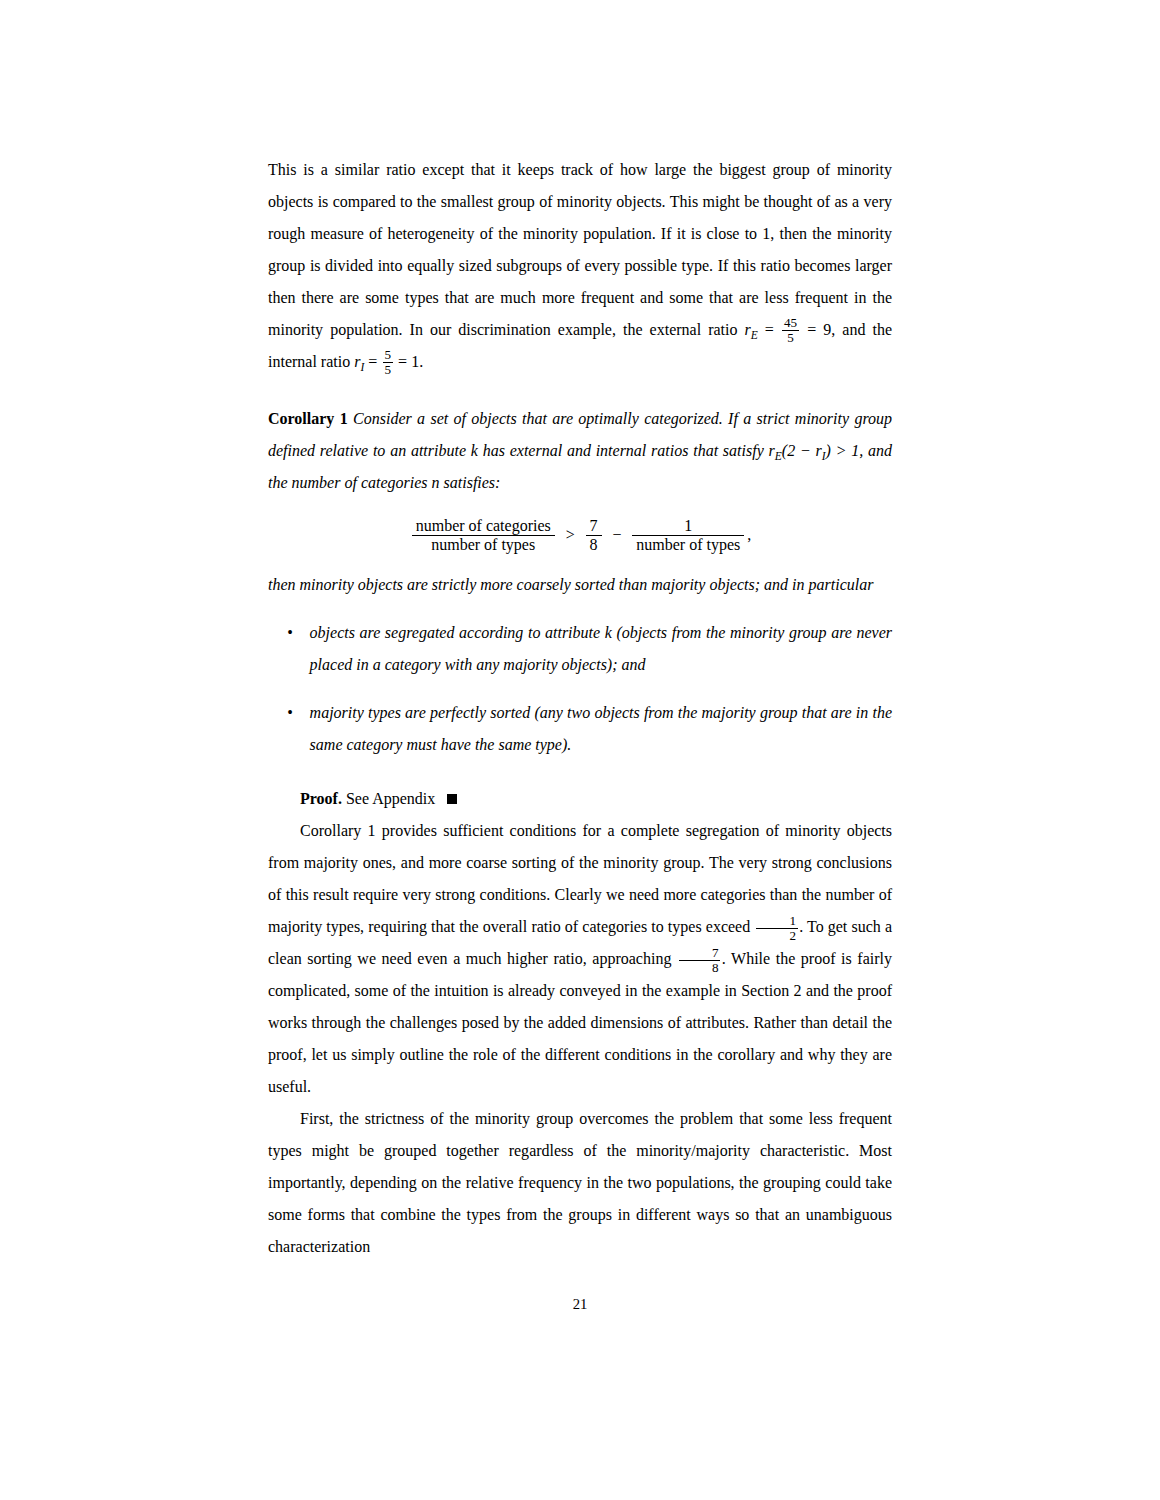This is a similar ratio except that it keeps track of how large the biggest group of minority objects is compared to the smallest group of minority objects. This might be thought of as a very rough measure of heterogeneity of the minority population. If it is close to 1, then the minority group is divided into equally sized subgroups of every possible type. If this ratio becomes larger then there are some types that are much more frequent and some that are less frequent in the minority population. In our discrimination example, the external ratio rE = 455 = 9, and the internal ratio rI = 55 = 1.
Corollary 1 Consider a set of objects that are optimally categorized. If a strict minority group defined relative to an attribute k has external and internal ratios that satisfy rE(2 − rI) > 1, and the number of categories n satisfies:
number of categories number of types > 78 − 1 number of types,
then minority objects are strictly more coarsely sorted than majority objects; and in particular
objects are segregated according to attribute k (objects from the minority group are never placed in a category with any majority objects); and
majority types are perfectly sorted (any two objects from the majority group that are in the same category must have the same type).
Proof. See Appendix
Corollary 1 provides sufficient conditions for a complete segregation of minority objects from majority ones, and more coarse sorting of the minority group. The very strong conclusions of this result require very strong conditions. Clearly we need more categories than the number of majority types, requiring that the overall ratio of categories to types exceed 12. To get such a clean sorting we need even a much higher ratio, approaching 78. While the proof is fairly complicated, some of the intuition is already conveyed in the example in Section 2 and the proof works through the challenges posed by the added dimensions of attributes. Rather than detail the proof, let us simply outline the role of the different conditions in the corollary and why they are useful.
First, the strictness of the minority group overcomes the problem that some less frequent types might be grouped together regardless of the minority/majority characteristic. Most importantly, depending on the relative frequency in the two populations, the grouping could take some forms that combine the types from the groups in different ways so that an unambiguous characterization
21